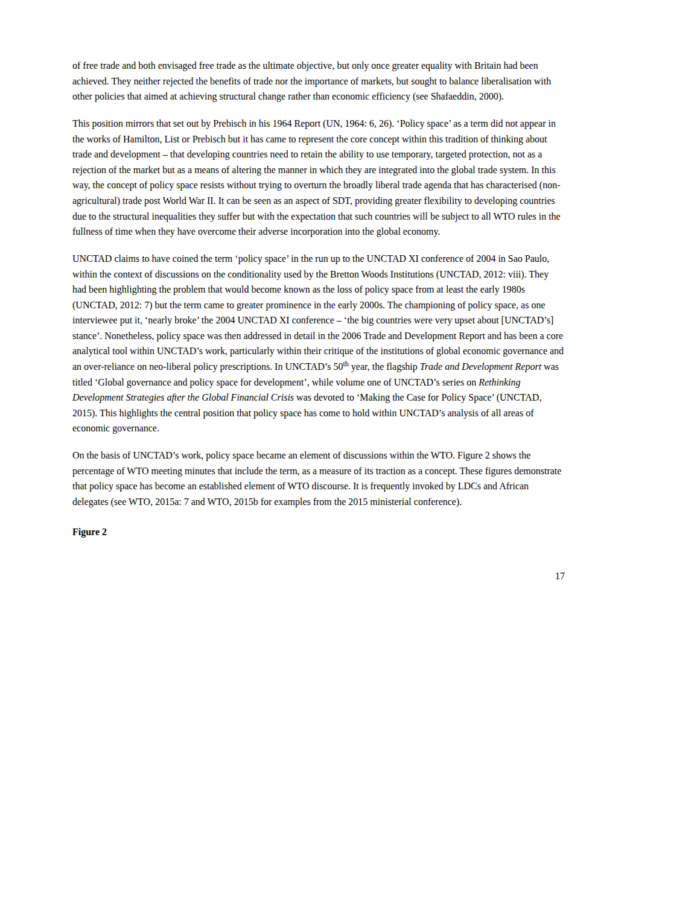of free trade and both envisaged free trade as the ultimate objective, but only once greater equality with Britain had been achieved. They neither rejected the benefits of trade nor the importance of markets, but sought to balance liberalisation with other policies that aimed at achieving structural change rather than economic efficiency (see Shafaeddin, 2000).
This position mirrors that set out by Prebisch in his 1964 Report (UN, 1964: 6, 26). ‘Policy space’ as a term did not appear in the works of Hamilton, List or Prebisch but it has came to represent the core concept within this tradition of thinking about trade and development – that developing countries need to retain the ability to use temporary, targeted protection, not as a rejection of the market but as a means of altering the manner in which they are integrated into the global trade system. In this way, the concept of policy space resists without trying to overturn the broadly liberal trade agenda that has characterised (non-agricultural) trade post World War II. It can be seen as an aspect of SDT, providing greater flexibility to developing countries due to the structural inequalities they suffer but with the expectation that such countries will be subject to all WTO rules in the fullness of time when they have overcome their adverse incorporation into the global economy.
UNCTAD claims to have coined the term ‘policy space’ in the run up to the UNCTAD XI conference of 2004 in Sao Paulo, within the context of discussions on the conditionality used by the Bretton Woods Institutions (UNCTAD, 2012: viii). They had been highlighting the problem that would become known as the loss of policy space from at least the early 1980s (UNCTAD, 2012: 7) but the term came to greater prominence in the early 2000s. The championing of policy space, as one interviewee put it, ‘nearly broke’ the 2004 UNCTAD XI conference – ‘the big countries were very upset about [UNCTAD’s] stance’. Nonetheless, policy space was then addressed in detail in the 2006 Trade and Development Report and has been a core analytical tool within UNCTAD’s work, particularly within their critique of the institutions of global economic governance and an over-reliance on neo-liberal policy prescriptions. In UNCTAD’s 50th year, the flagship Trade and Development Report was titled ‘Global governance and policy space for development’, while volume one of UNCTAD’s series on Rethinking Development Strategies after the Global Financial Crisis was devoted to ‘Making the Case for Policy Space’ (UNCTAD, 2015). This highlights the central position that policy space has come to hold within UNCTAD’s analysis of all areas of economic governance.
On the basis of UNCTAD’s work, policy space became an element of discussions within the WTO. Figure 2 shows the percentage of WTO meeting minutes that include the term, as a measure of its traction as a concept. These figures demonstrate that policy space has become an established element of WTO discourse. It is frequently invoked by LDCs and African delegates (see WTO, 2015a: 7 and WTO, 2015b for examples from the 2015 ministerial conference).
Figure 2
17